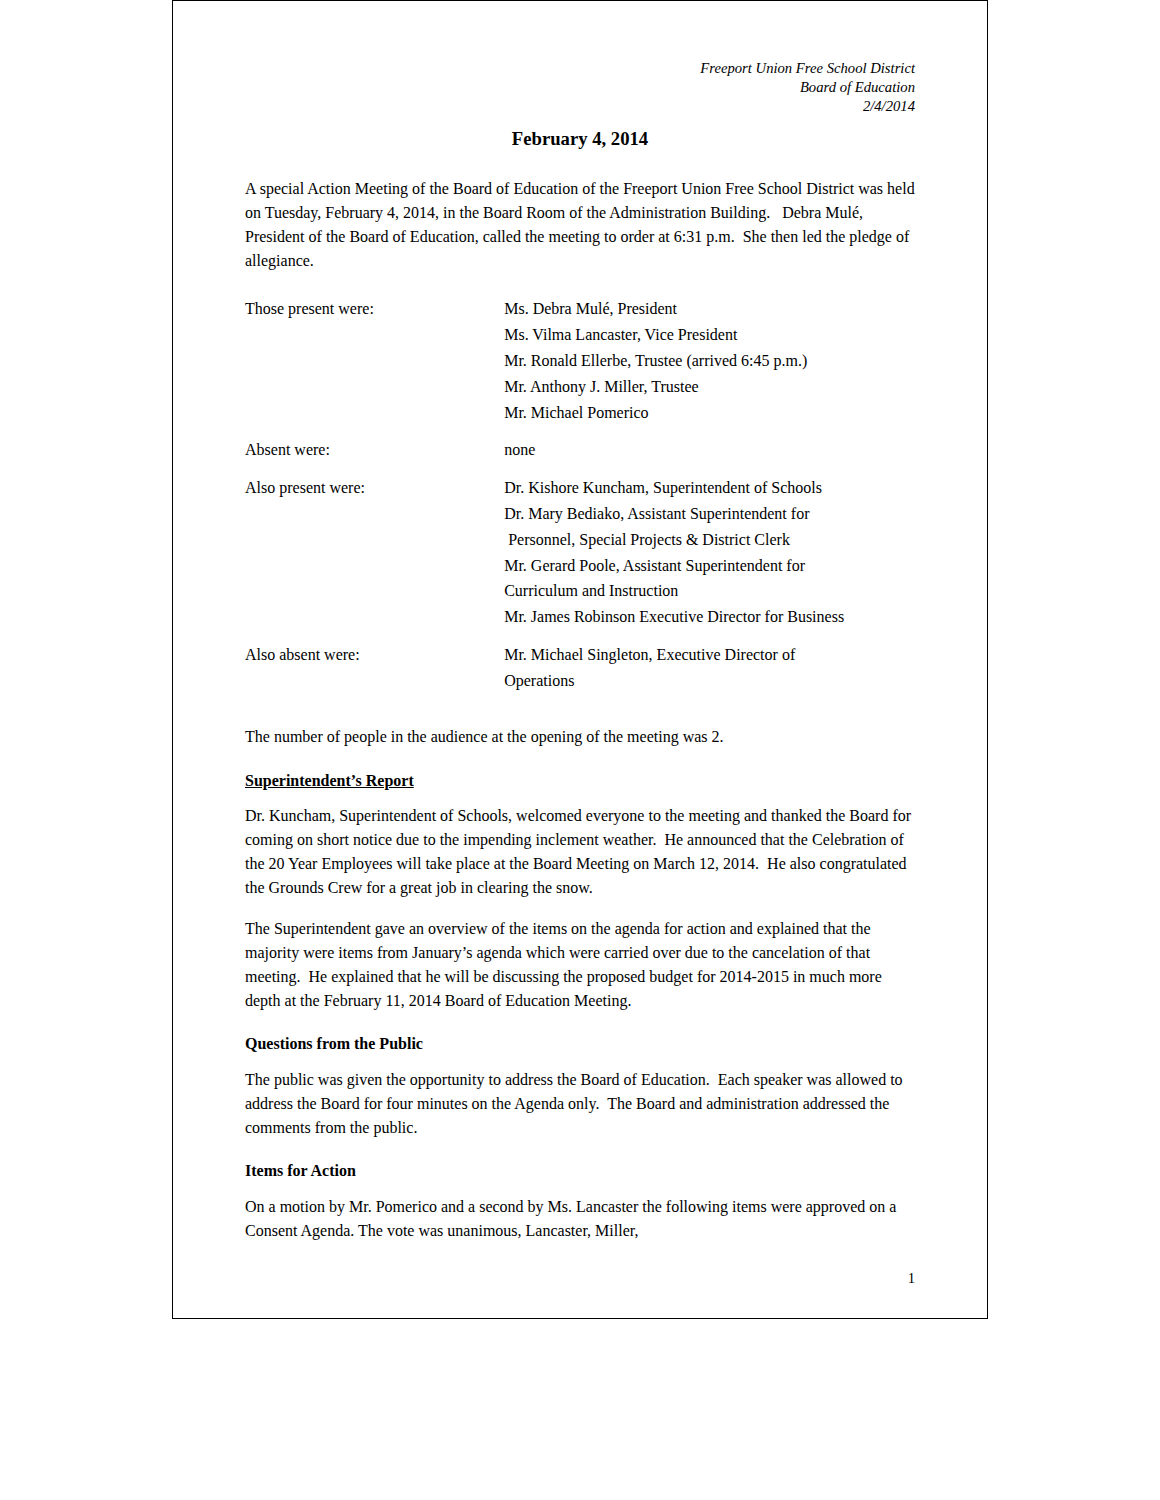Freeport Union Free School District
Board of Education
2/4/2014
February 4, 2014
A special Action Meeting of the Board of Education of the Freeport Union Free School District was held on Tuesday, February 4, 2014, in the Board Room of the Administration Building. Debra Mulé, President of the Board of Education, called the meeting to order at 6:31 p.m. She then led the pledge of allegiance.
| Those present were: | Ms. Debra Mulé, President Ms. Vilma Lancaster, Vice President Mr. Ronald Ellerbe, Trustee (arrived 6:45 p.m.) Mr. Anthony J. Miller, Trustee Mr. Michael Pomerico |
| Absent were: | none |
| Also present were: | Dr. Kishore Kuncham, Superintendent of Schools Dr. Mary Bediako, Assistant Superintendent for Personnel, Special Projects & District Clerk Mr. Gerard Poole, Assistant Superintendent for Curriculum and Instruction Mr. James Robinson Executive Director for Business |
| Also absent were: | Mr. Michael Singleton, Executive Director of Operations |
The number of people in the audience at the opening of the meeting was 2.
Superintendent’s Report
Dr. Kuncham, Superintendent of Schools, welcomed everyone to the meeting and thanked the Board for coming on short notice due to the impending inclement weather. He announced that the Celebration of the 20 Year Employees will take place at the Board Meeting on March 12, 2014. He also congratulated the Grounds Crew for a great job in clearing the snow.
The Superintendent gave an overview of the items on the agenda for action and explained that the majority were items from January’s agenda which were carried over due to the cancelation of that meeting. He explained that he will be discussing the proposed budget for 2014-2015 in much more depth at the February 11, 2014 Board of Education Meeting.
Questions from the Public
The public was given the opportunity to address the Board of Education. Each speaker was allowed to address the Board for four minutes on the Agenda only. The Board and administration addressed the comments from the public.
Items for Action
On a motion by Mr. Pomerico and a second by Ms. Lancaster the following items were approved on a Consent Agenda. The vote was unanimous, Lancaster, Miller,
1